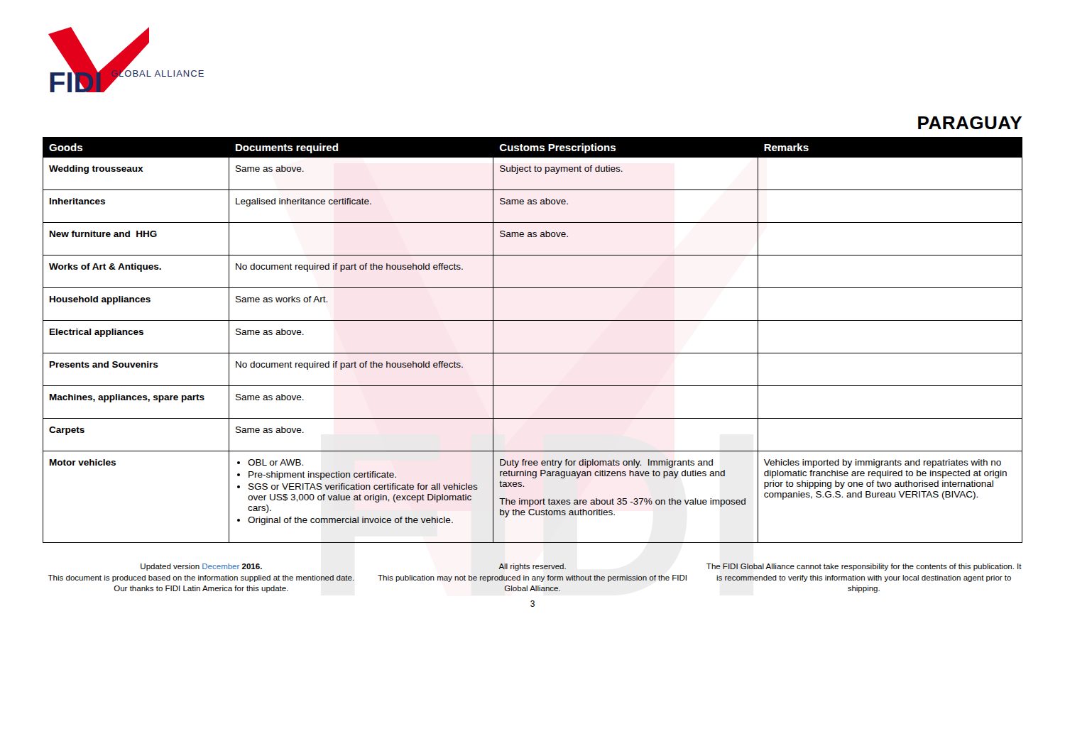FIDI
FIDI GLOBAL ALLIANCE
PARAGUAY
| Goods | Documents required | Customs Prescriptions | Remarks |
| --- | --- | --- | --- |
| Wedding trousseaux | Same as above. | Subject to payment of duties. | |
| Inheritances | Legalised inheritance certificate. | Same as above. | |
| New furniture and HHG | | Same as above. | |
| Works of Art & Antiques. | No document required if part of the household effects. | | |
| Household appliances | Same as works of Art. | | |
| Electrical appliances | Same as above. | | |
| Presents and Souvenirs | No document required if part of the household effects. | | |
| Machines, appliances, spare parts | Same as above. | | |
| Carpets | Same as above. | | |
| Motor vehicles | OBL or AWB. Pre-shipment inspection certificate. SGS or VERITAS verification certificate for all vehicles over US$ 3,000 of value at origin, (except Diplomatic cars). Original of the commercial invoice of the vehicle. | Duty free entry for diplomats only. Immigrants and returning Paraguayan citizens have to pay duties and taxes. The import taxes are about 35 -37% on the value imposed by the Customs authorities. | Vehicles imported by immigrants and repatriates with no diplomatic franchise are required to be inspected at origin prior to shipping by one of two authorised international companies, S.G.S. and Bureau VERITAS (BIVAC). |
Updated version December 2016.
This document is produced based on the information supplied at the mentioned date. Our thanks to FIDI Latin America for this update.
All rights reserved.
This publication may not be reproduced in any form without the permission of the FIDI Global Alliance.
The FIDI Global Alliance cannot take responsibility for the contents of this publication. It is recommended to verify this information with your local destination agent prior to shipping.
3